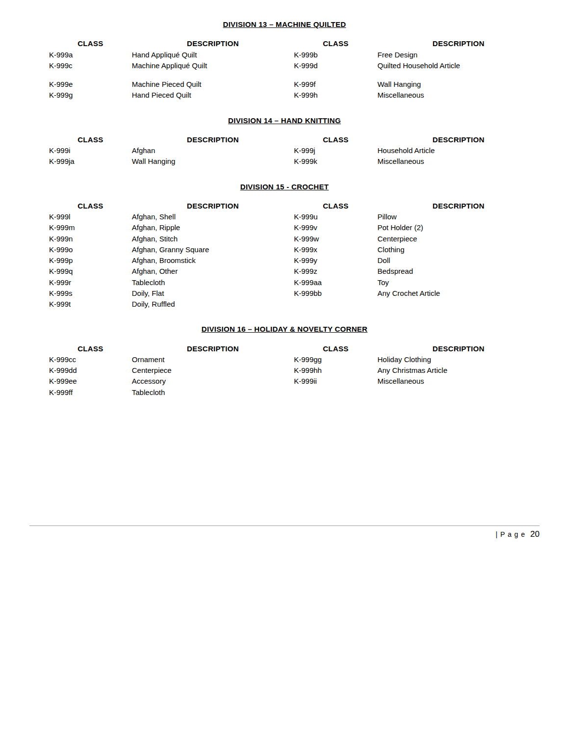DIVISION 13 – MACHINE QUILTED
| CLASS | DESCRIPTION | CLASS | DESCRIPTION |
| --- | --- | --- | --- |
| K-999a | Hand Appliqué Quilt | K-999b | Free Design |
| K-999c | Machine Appliqué Quilt | K-999d | Quilted Household Article |
| K-999e | Machine Pieced Quilt | K-999f | Wall Hanging |
| K-999g | Hand Pieced Quilt | K-999h | Miscellaneous |
DIVISION 14 – HAND KNITTING
| CLASS | DESCRIPTION | CLASS | DESCRIPTION |
| --- | --- | --- | --- |
| K-999i | Afghan | K-999j | Household Article |
| K-999ja | Wall Hanging | K-999k | Miscellaneous |
DIVISION 15 - CROCHET
| CLASS | DESCRIPTION | CLASS | DESCRIPTION |
| --- | --- | --- | --- |
| K-999l | Afghan, Shell | K-999u | Pillow |
| K-999m | Afghan, Ripple | K-999v | Pot Holder (2) |
| K-999n | Afghan, Stitch | K-999w | Centerpiece |
| K-999o | Afghan, Granny Square | K-999x | Clothing |
| K-999p | Afghan, Broomstick | K-999y | Doll |
| K-999q | Afghan, Other | K-999z | Bedspread |
| K-999r | Tablecloth | K-999aa | Toy |
| K-999s | Doily, Flat | K-999bb | Any Crochet Article |
| K-999t | Doily, Ruffled | | |
DIVISION 16 – HOLIDAY & NOVELTY CORNER
| CLASS | DESCRIPTION | CLASS | DESCRIPTION |
| --- | --- | --- | --- |
| K-999cc | Ornament | K-999gg | Holiday Clothing |
| K-999dd | Centerpiece | K-999hh | Any Christmas Article |
| K-999ee | Accessory | K-999ii | Miscellaneous |
| K-999ff | Tablecloth | | |
| P a g e 20